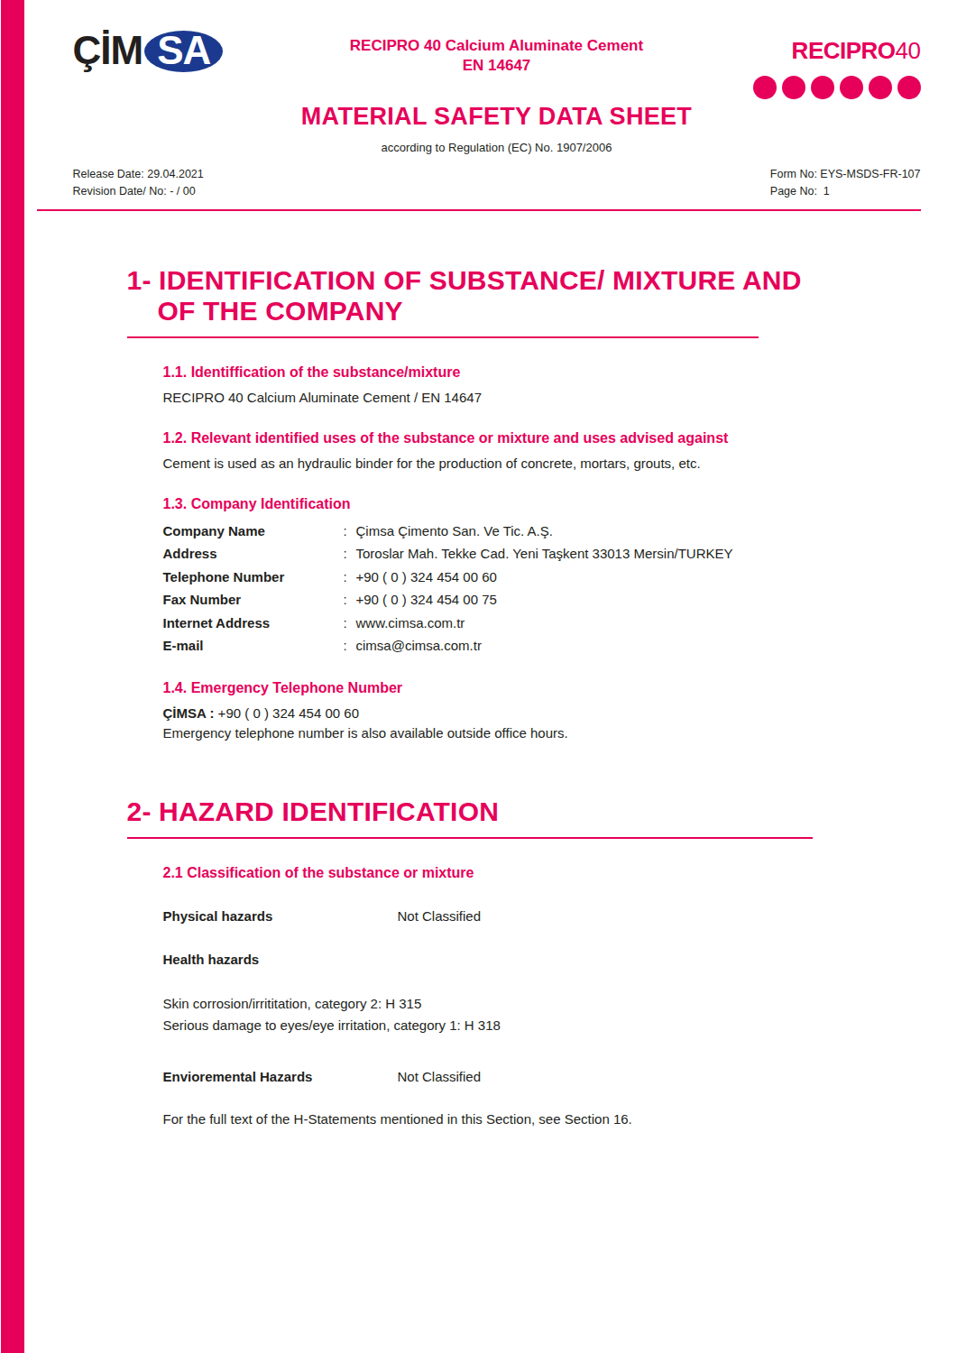ÇİMSA
RECIPRO 40 Calcium Aluminate Cement
EN 14647
MATERIAL SAFETY DATA SHEET
according to Regulation (EC) No. 1907/2006
RECIPRO40
Release Date: 29.04.2021
Revision Date/ No: - / 00
Form No: EYS-MSDS-FR-107
Page No: 1
1- IDENTIFICATION OF SUBSTANCE/ MIXTURE ANDOF THE COMPANY
1.1. Identiffication of the substance/mixture
RECIPRO 40 Calcium Aluminate Cement / EN 14647
1.2. Relevant identified uses of the substance or mixture and uses advised against
Cement is used as an hydraulic binder for the production of concrete, mortars, grouts, etc.
1.3. Company Identification
Company Name
:
Çimsa Çimento San. Ve Tic. A.Ş.
Address
:
Toroslar Mah. Tekke Cad. Yeni Taşkent 33013 Mersin/TURKEY
Telephone Number
:
+90 ( 0 ) 324 454 00 60
Fax Number
:
+90 ( 0 ) 324 454 00 75
Internet Address
:
www.cimsa.com.tr
E-mail
:
cimsa@cimsa.com.tr
1.4. Emergency Telephone Number
ÇİMSA : +90 ( 0 ) 324 454 00 60
Emergency telephone number is also available outside office hours.
2- HAZARD IDENTIFICATION
2.1 Classification of the substance or mixture
Physical hazards
Not Classified
Health hazards
Skin corrosion/irrititation, category 2: H 315
Serious damage to eyes/eye irritation, category 1: H 318
Envioremental Hazards
Not Classified
For the full text of the H-Statements mentioned in this Section, see Section 16.